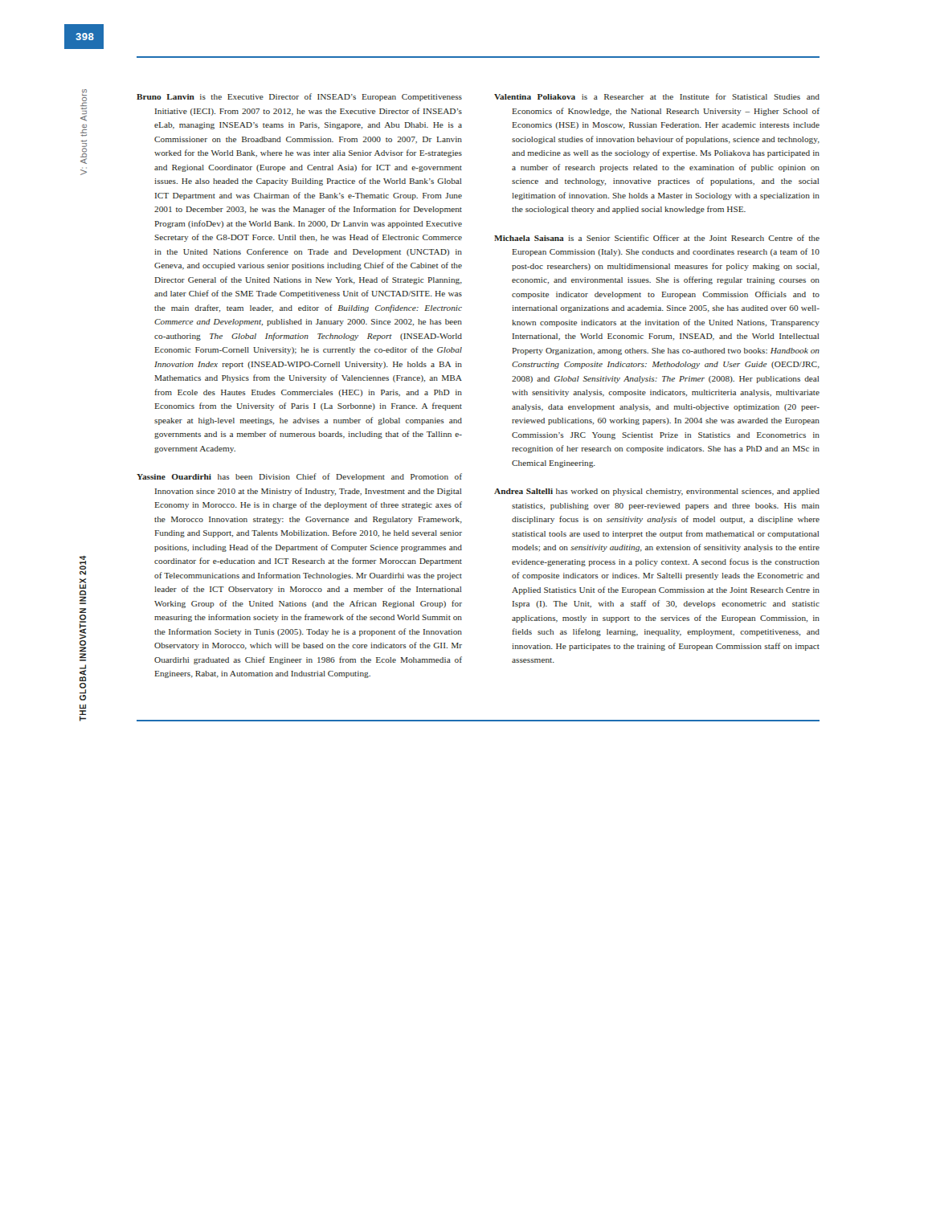398
V: About the Authors
THE GLOBAL INNOVATION INDEX 2014
Bruno Lanvin is the Executive Director of INSEAD’s European Competitiveness Initiative (IECI). From 2007 to 2012, he was the Executive Director of INSEAD’s eLab, managing INSEAD’s teams in Paris, Singapore, and Abu Dhabi. He is a Commissioner on the Broadband Commission. From 2000 to 2007, Dr Lanvin worked for the World Bank, where he was inter alia Senior Advisor for E-strategies and Regional Coordinator (Europe and Central Asia) for ICT and e-government issues. He also headed the Capacity Building Practice of the World Bank’s Global ICT Department and was Chairman of the Bank’s e-Thematic Group. From June 2001 to December 2003, he was the Manager of the Information for Development Program (infoDev) at the World Bank. In 2000, Dr Lanvin was appointed Executive Secretary of the G8-DOT Force. Until then, he was Head of Electronic Commerce in the United Nations Conference on Trade and Development (UNCTAD) in Geneva, and occupied various senior positions including Chief of the Cabinet of the Director General of the United Nations in New York, Head of Strategic Planning, and later Chief of the SME Trade Competitiveness Unit of UNCTAD/SITE. He was the main drafter, team leader, and editor of Building Confidence: Electronic Commerce and Development, published in January 2000. Since 2002, he has been co-authoring The Global Information Technology Report (INSEAD-World Economic Forum-Cornell University); he is currently the co-editor of the Global Innovation Index report (INSEAD-WIPO-Cornell University). He holds a BA in Mathematics and Physics from the University of Valenciennes (France), an MBA from Ecole des Hautes Etudes Commerciales (HEC) in Paris, and a PhD in Economics from the University of Paris I (La Sorbonne) in France. A frequent speaker at high-level meetings, he advises a number of global companies and governments and is a member of numerous boards, including that of the Tallinn e-government Academy.
Yassine Ouardirhi has been Division Chief of Development and Promotion of Innovation since 2010 at the Ministry of Industry, Trade, Investment and the Digital Economy in Morocco. He is in charge of the deployment of three strategic axes of the Morocco Innovation strategy: the Governance and Regulatory Framework, Funding and Support, and Talents Mobilization. Before 2010, he held several senior positions, including Head of the Department of Computer Science programmes and coordinator for e-education and ICT Research at the former Moroccan Department of Telecommunications and Information Technologies. Mr Ouardirhi was the project leader of the ICT Observatory in Morocco and a member of the International Working Group of the United Nations (and the African Regional Group) for measuring the information society in the framework of the second World Summit on the Information Society in Tunis (2005). Today he is a proponent of the Innovation Observatory in Morocco, which will be based on the core indicators of the GII. Mr Ouardirhi graduated as Chief Engineer in 1986 from the Ecole Mohammedia of Engineers, Rabat, in Automation and Industrial Computing.
Valentina Poliakova is a Researcher at the Institute for Statistical Studies and Economics of Knowledge, the National Research University – Higher School of Economics (HSE) in Moscow, Russian Federation. Her academic interests include sociological studies of innovation behaviour of populations, science and technology, and medicine as well as the sociology of expertise. Ms Poliakova has participated in a number of research projects related to the examination of public opinion on science and technology, innovative practices of populations, and the social legitimation of innovation. She holds a Master in Sociology with a specialization in the sociological theory and applied social knowledge from HSE.
Michaela Saisana is a Senior Scientific Officer at the Joint Research Centre of the European Commission (Italy). She conducts and coordinates research (a team of 10 post-doc researchers) on multidimensional measures for policy making on social, economic, and environmental issues. She is offering regular training courses on composite indicator development to European Commission Officials and to international organizations and academia. Since 2005, she has audited over 60 well-known composite indicators at the invitation of the United Nations, Transparency International, the World Economic Forum, INSEAD, and the World Intellectual Property Organization, among others. She has co-authored two books: Handbook on Constructing Composite Indicators: Methodology and User Guide (OECD/JRC, 2008) and Global Sensitivity Analysis: The Primer (2008). Her publications deal with sensitivity analysis, composite indicators, multicriteria analysis, multivariate analysis, data envelopment analysis, and multi-objective optimization (20 peer-reviewed publications, 60 working papers). In 2004 she was awarded the European Commission’s JRC Young Scientist Prize in Statistics and Econometrics in recognition of her research on composite indicators. She has a PhD and an MSc in Chemical Engineering.
Andrea Saltelli has worked on physical chemistry, environmental sciences, and applied statistics, publishing over 80 peer-reviewed papers and three books. His main disciplinary focus is on sensitivity analysis of model output, a discipline where statistical tools are used to interpret the output from mathematical or computational models; and on sensitivity auditing, an extension of sensitivity analysis to the entire evidence-generating process in a policy context. A second focus is the construction of composite indicators or indices. Mr Saltelli presently leads the Econometric and Applied Statistics Unit of the European Commission at the Joint Research Centre in Ispra (I). The Unit, with a staff of 30, develops econometric and statistic applications, mostly in support to the services of the European Commission, in fields such as lifelong learning, inequality, employment, competitiveness, and innovation. He participates to the training of European Commission staff on impact assessment.